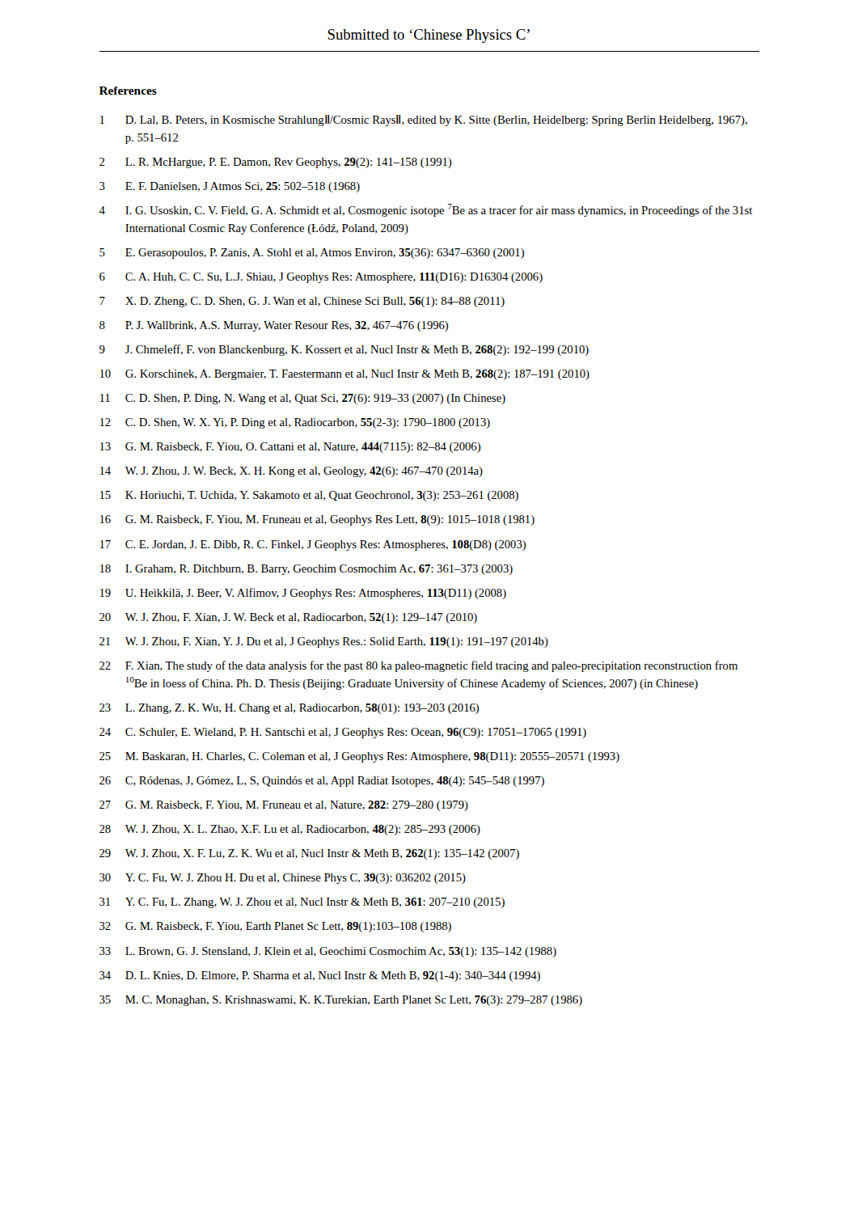Submitted to ‘Chinese Physics C’
References
D. Lal, B. Peters, in Kosmische StrahlungⅡ/Cosmic RaysⅡ, edited by K. Sitte (Berlin, Heidelberg: Spring Berlin Heidelberg, 1967), p. 551–612
L. R. McHargue, P. E. Damon, Rev Geophys, 29(2): 141–158 (1991)
E. F. Danielsen, J Atmos Sci, 25: 502–518 (1968)
I. G. Usoskin, C. V. Field, G. A. Schmidt et al, Cosmogenic isotope 7Be as a tracer for air mass dynamics, in Proceedings of the 31st International Cosmic Ray Conference (Łódź, Poland, 2009)
E. Gerasopoulos, P. Zanis, A. Stohl et al, Atmos Environ, 35(36): 6347–6360 (2001)
C. A. Huh, C. C. Su, L.J. Shiau, J Geophys Res: Atmosphere, 111(D16): D16304 (2006)
X. D. Zheng, C. D. Shen, G. J. Wan et al, Chinese Sci Bull, 56(1): 84–88 (2011)
P. J. Wallbrink, A.S. Murray, Water Resour Res, 32, 467–476 (1996)
J. Chmeleff, F. von Blanckenburg, K. Kossert et al, Nucl Instr & Meth B, 268(2): 192–199 (2010)
G. Korschinek, A. Bergmaier, T. Faestermann et al, Nucl Instr & Meth B, 268(2): 187–191 (2010)
C. D. Shen, P. Ding, N. Wang et al, Quat Sci, 27(6): 919–33 (2007) (In Chinese)
C. D. Shen, W. X. Yi, P. Ding et al, Radiocarbon, 55(2-3): 1790–1800 (2013)
G. M. Raisbeck, F. Yiou, O. Cattani et al, Nature, 444(7115): 82–84 (2006)
W. J. Zhou, J. W. Beck, X. H. Kong et al, Geology, 42(6): 467–470 (2014a)
K. Horiuchi, T. Uchida, Y. Sakamoto et al, Quat Geochronol, 3(3): 253–261 (2008)
G. M. Raisbeck, F. Yiou, M. Fruneau et al, Geophys Res Lett, 8(9): 1015–1018 (1981)
C. E. Jordan, J. E. Dibb, R. C. Finkel, J Geophys Res: Atmospheres, 108(D8) (2003)
I. Graham, R. Ditchburn, B. Barry, Geochim Cosmochim Ac, 67: 361–373 (2003)
U. Heikkilä, J. Beer, V. Alfimov, J Geophys Res: Atmospheres, 113(D11) (2008)
W. J. Zhou, F. Xian, J. W. Beck et al, Radiocarbon, 52(1): 129–147 (2010)
W. J. Zhou, F. Xian, Y. J. Du et al, J Geophys Res.: Solid Earth, 119(1): 191–197 (2014b)
F. Xian, The study of the data analysis for the past 80 ka paleo-magnetic field tracing and paleo-precipitation reconstruction from 10Be in loess of China. Ph. D. Thesis (Beijing: Graduate University of Chinese Academy of Sciences, 2007) (in Chinese)
L. Zhang, Z. K. Wu, H. Chang et al, Radiocarbon, 58(01): 193–203 (2016)
C. Schuler, E. Wieland, P. H. Santschi et al, J Geophys Res: Ocean, 96(C9): 17051–17065 (1991)
M. Baskaran, H. Charles, C. Coleman et al, J Geophys Res: Atmosphere, 98(D11): 20555–20571 (1993)
C, Ródenas, J, Gómez, L, S, Quindós et al, Appl Radiat Isotopes, 48(4): 545–548 (1997)
G. M. Raisbeck, F. Yiou, M. Fruneau et al, Nature, 282: 279–280 (1979)
W. J. Zhou, X. L. Zhao, X.F. Lu et al, Radiocarbon, 48(2): 285–293 (2006)
W. J. Zhou, X. F. Lu, Z. K. Wu et al, Nucl Instr & Meth B, 262(1): 135–142 (2007)
Y. C. Fu, W. J. Zhou H. Du et al, Chinese Phys C, 39(3): 036202 (2015)
Y. C. Fu, L. Zhang, W. J. Zhou et al, Nucl Instr & Meth B, 361: 207–210 (2015)
G. M. Raisbeck, F. Yiou, Earth Planet Sc Lett, 89(1):103–108 (1988)
L. Brown, G. J. Stensland, J. Klein et al, Geochimi Cosmochim Ac, 53(1): 135–142 (1988)
D. L. Knies, D. Elmore, P. Sharma et al, Nucl Instr & Meth B, 92(1-4): 340–344 (1994)
M. C. Monaghan, S. Krishnaswami, K. K.Turekian, Earth Planet Sc Lett, 76(3): 279–287 (1986)